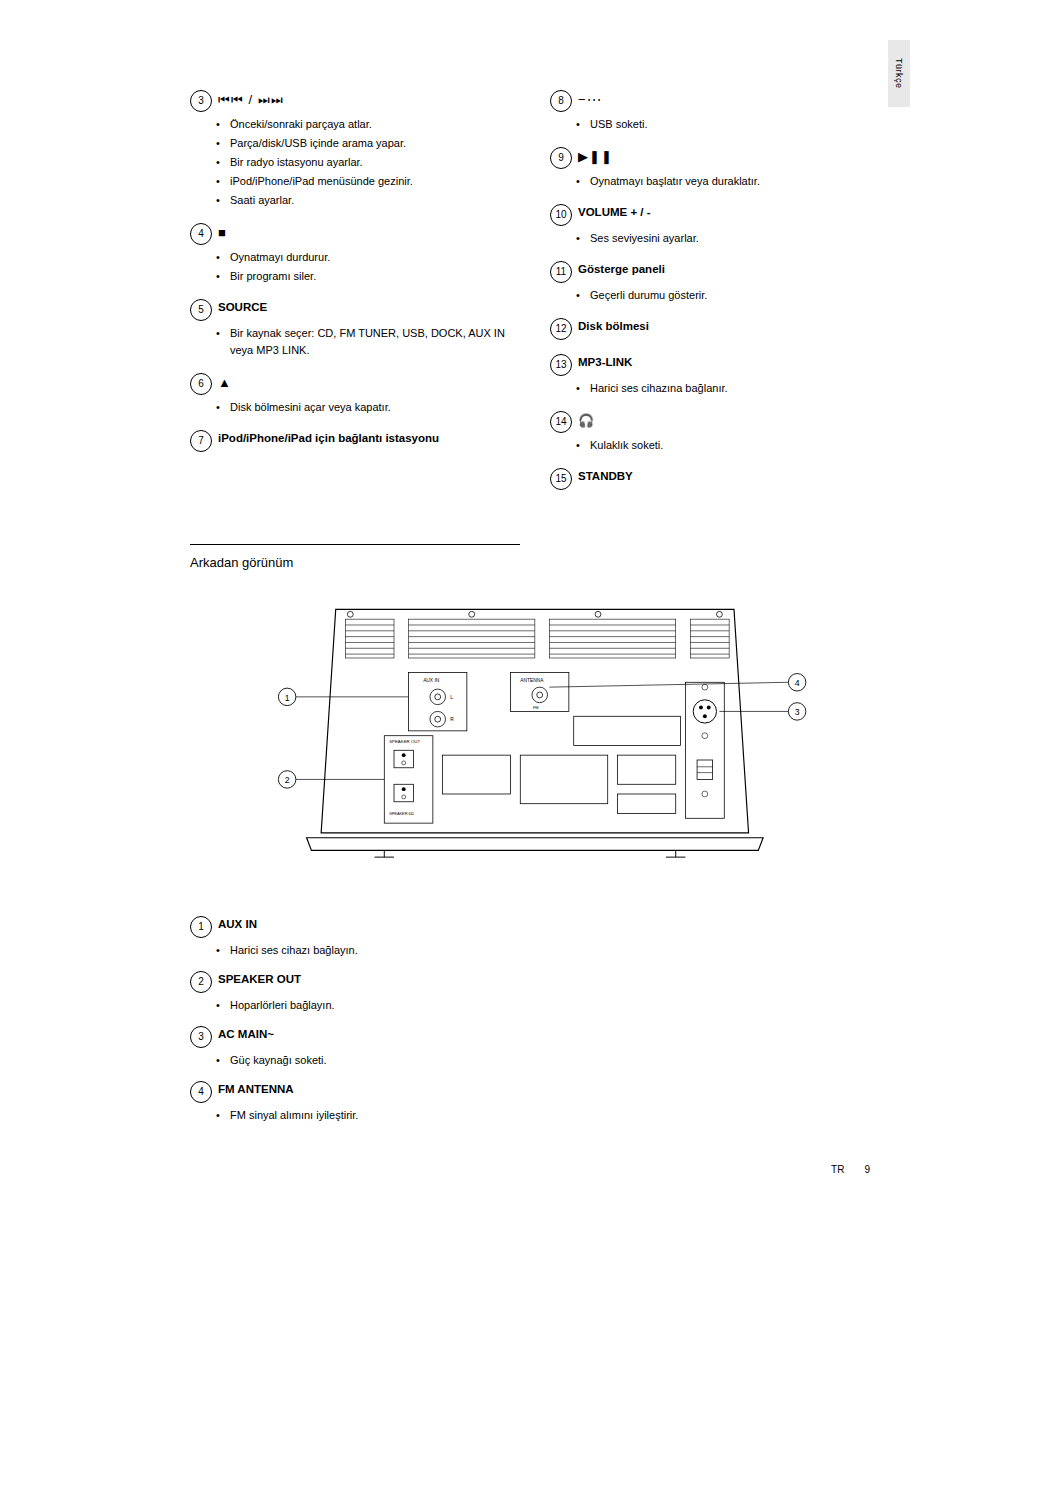Türkçe
3⏮⏮ / ⏭⏭
Önceki/sonraki parçaya atlar.
Parça/disk/USB içinde arama yapar.
Bir radyo istasyonu ayarlar.
iPod/iPhone/iPad menüsünde gezinir.
Saati ayarlar.
4■
Oynatmayı durdurur.
Bir programı siler.
5 SOURCE
Bir kaynak seçer: CD, FM TUNER, USB, DOCK, AUX IN veya MP3 LINK.
6▲
Disk bölmesini açar veya kapatır.
7 iPod/iPhone/iPad için bağlantı istasyonu
8−⋅⋅⋅
USB soketi.
9▶❚❚
Oynatmayı başlatır veya duraklatır.
10 VOLUME + / -
Ses seviyesini ayarlar.
11 Gösterge paneli
Geçerli durumu gösterir.
12 Disk bölmesi
13 MP3-LINK
Harici ses cihazına bağlanır.
14🎧
Kulaklık soketi.
15 STANDBY
Arkadan görünüm
AUX IN L R ANTENNA FM SPEAKER OUT SPEAKER 6Ω 1 2 3 4
1 AUX IN
Harici ses cihazı bağlayın.
2 SPEAKER OUT
Hoparlörleri bağlayın.
3 AC MAIN~
Güç kaynağı soketi.
4 FM ANTENNA
FM sinyal alımını iyileştirir.
TR9